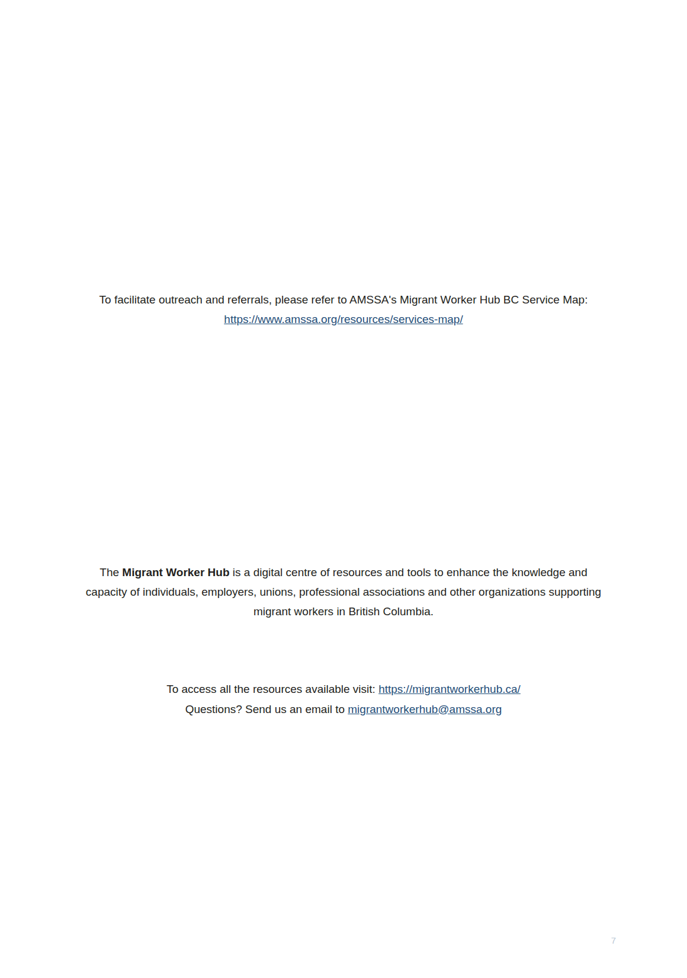To facilitate outreach and referrals, please refer to AMSSA's Migrant Worker Hub BC Service Map:
https://www.amssa.org/resources/services-map/
The Migrant Worker Hub is a digital centre of resources and tools to enhance the knowledge and capacity of individuals, employers, unions, professional associations and other organizations supporting migrant workers in British Columbia.
To access all the resources available visit: https://migrantworkerhub.ca/
Questions? Send us an email to migrantworkerhub@amssa.org
7